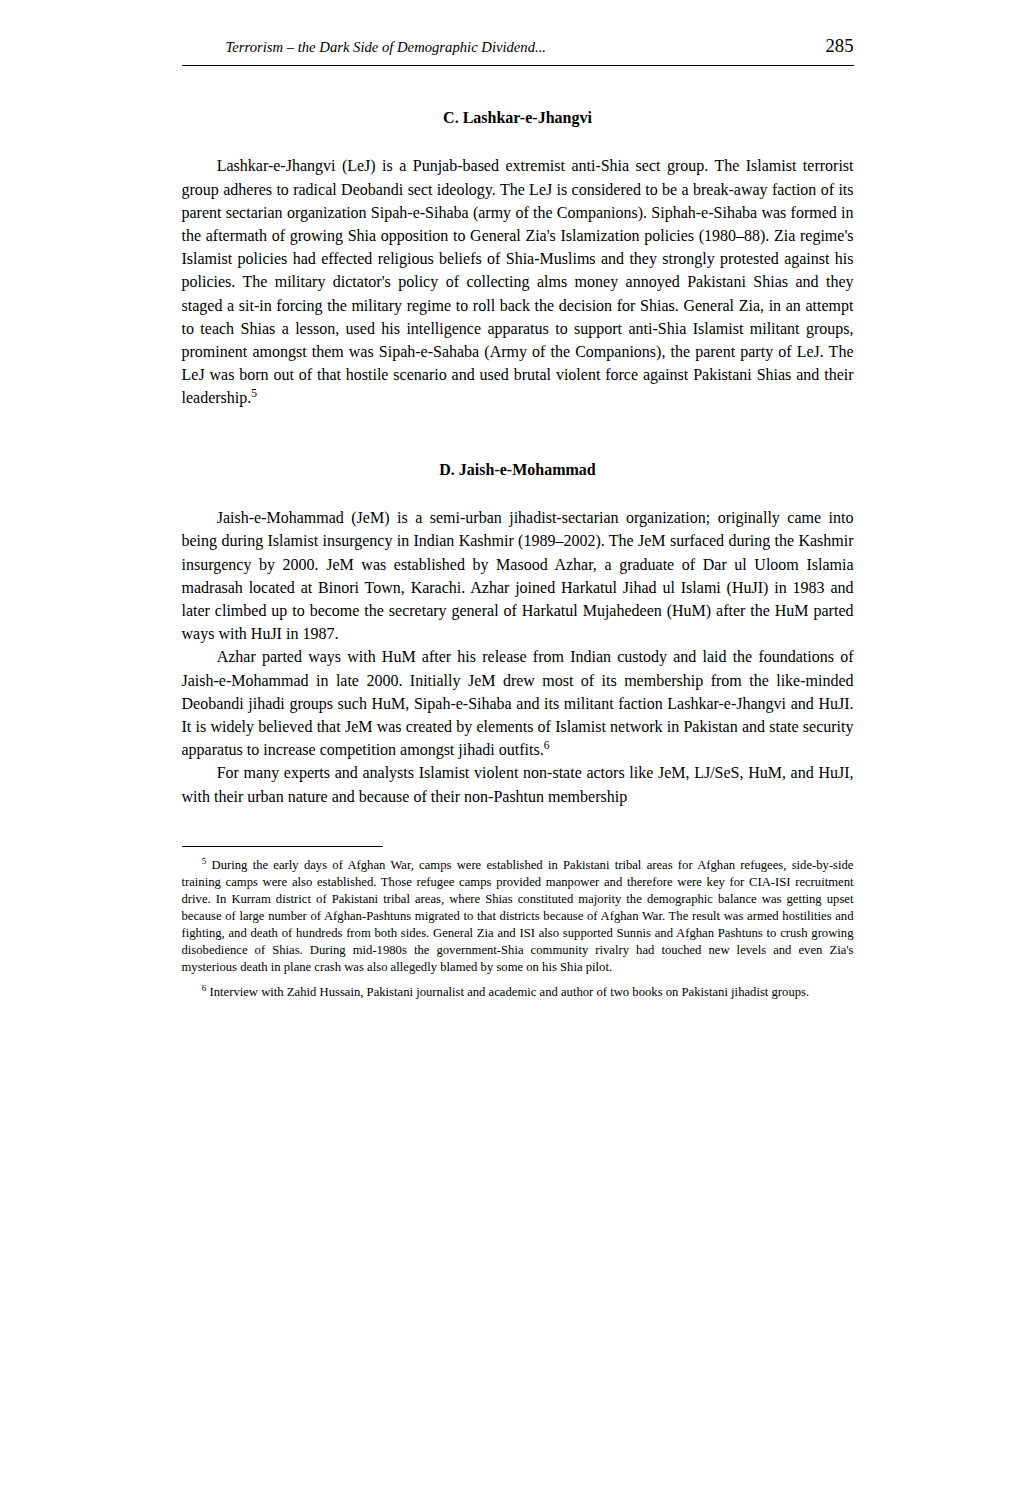Terrorism – the Dark Side of Demographic Dividend... 285
C. Lashkar-e-Jhangvi
Lashkar-e-Jhangvi (LeJ) is a Punjab-based extremist anti-Shia sect group. The Islamist terrorist group adheres to radical Deobandi sect ideology. The LeJ is considered to be a break-away faction of its parent sectarian organization Sipah-e-Sihaba (army of the Companions). Siphah-e-Sihaba was formed in the aftermath of growing Shia opposition to General Zia's Islamization policies (1980–88). Zia regime's Islamist policies had effected religious beliefs of Shia-Muslims and they strongly protested against his policies. The military dictator's policy of collecting alms money annoyed Pakistani Shias and they staged a sit-in forcing the military regime to roll back the decision for Shias. General Zia, in an attempt to teach Shias a lesson, used his intelligence apparatus to support anti-Shia Islamist militant groups, prominent amongst them was Sipah-e-Sahaba (Army of the Companions), the parent party of LeJ. The LeJ was born out of that hostile scenario and used brutal violent force against Pakistani Shias and their leadership.5
D. Jaish-e-Mohammad
Jaish-e-Mohammad (JeM) is a semi-urban jihadist-sectarian organization; originally came into being during Islamist insurgency in Indian Kashmir (1989–2002). The JeM surfaced during the Kashmir insurgency by 2000. JeM was established by Masood Azhar, a graduate of Dar ul Uloom Islamia madrasah located at Binori Town, Karachi. Azhar joined Harkatul Jihad ul Islami (HuJI) in 1983 and later climbed up to become the secretary general of Harkatul Mujahedeen (HuM) after the HuM parted ways with HuJI in 1987.
Azhar parted ways with HuM after his release from Indian custody and laid the foundations of Jaish-e-Mohammad in late 2000. Initially JeM drew most of its membership from the like-minded Deobandi jihadi groups such HuM, Sipah-e-Sihaba and its militant faction Lashkar-e-Jhangvi and HuJI. It is widely believed that JeM was created by elements of Islamist network in Pakistan and state security apparatus to increase competition amongst jihadi outfits.6
For many experts and analysts Islamist violent non-state actors like JeM, LJ/SeS, HuM, and HuJI, with their urban nature and because of their non-Pashtun membership
5 During the early days of Afghan War, camps were established in Pakistani tribal areas for Afghan refugees, side-by-side training camps were also established. Those refugee camps provided manpower and therefore were key for CIA-ISI recruitment drive. In Kurram district of Pakistani tribal areas, where Shias constituted majority the demographic balance was getting upset because of large number of Afghan-Pashtuns migrated to that districts because of Afghan War. The result was armed hostilities and fighting, and death of hundreds from both sides. General Zia and ISI also supported Sunnis and Afghan Pashtuns to crush growing disobedience of Shias. During mid-1980s the government-Shia community rivalry had touched new levels and even Zia's mysterious death in plane crash was also allegedly blamed by some on his Shia pilot.
6 Interview with Zahid Hussain, Pakistani journalist and academic and author of two books on Pakistani jihadist groups.